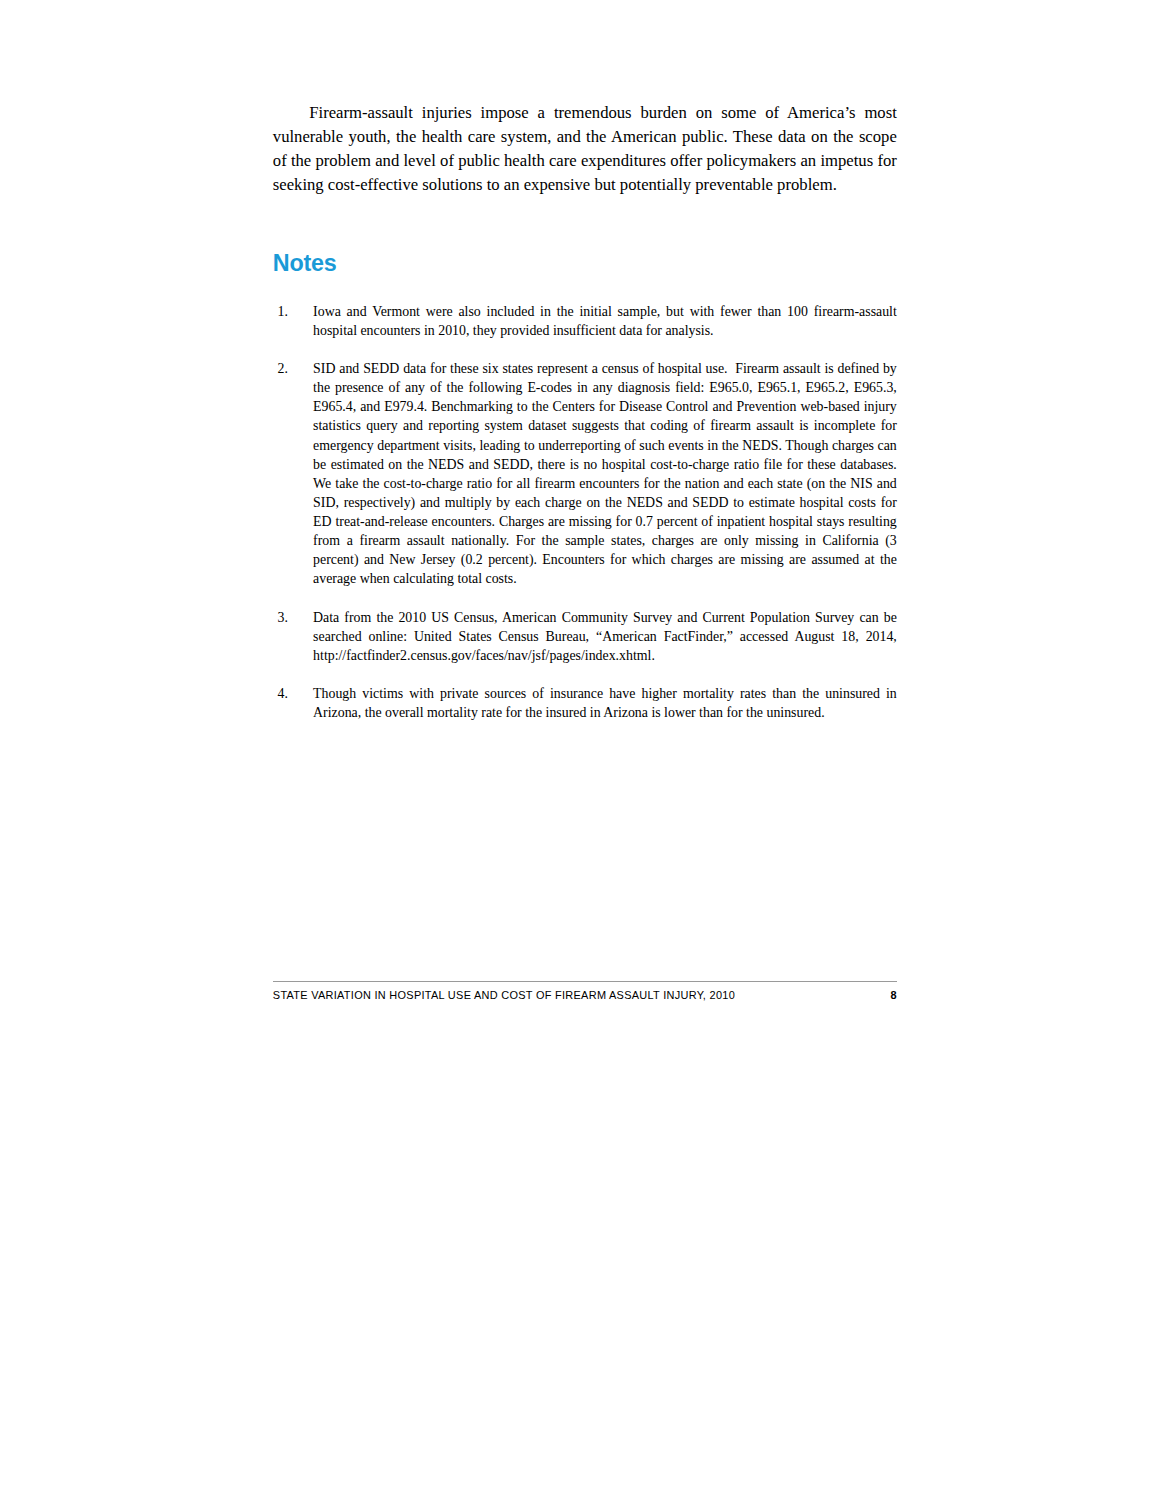Firearm-assault injuries impose a tremendous burden on some of America’s most vulnerable youth, the health care system, and the American public. These data on the scope of the problem and level of public health care expenditures offer policymakers an impetus for seeking cost-effective solutions to an expensive but potentially preventable problem.
Notes
Iowa and Vermont were also included in the initial sample, but with fewer than 100 firearm-assault hospital encounters in 2010, they provided insufficient data for analysis.
SID and SEDD data for these six states represent a census of hospital use. Firearm assault is defined by the presence of any of the following E-codes in any diagnosis field: E965.0, E965.1, E965.2, E965.3, E965.4, and E979.4. Benchmarking to the Centers for Disease Control and Prevention web-based injury statistics query and reporting system dataset suggests that coding of firearm assault is incomplete for emergency department visits, leading to underreporting of such events in the NEDS. Though charges can be estimated on the NEDS and SEDD, there is no hospital cost-to-charge ratio file for these databases. We take the cost-to-charge ratio for all firearm encounters for the nation and each state (on the NIS and SID, respectively) and multiply by each charge on the NEDS and SEDD to estimate hospital costs for ED treat-and-release encounters. Charges are missing for 0.7 percent of inpatient hospital stays resulting from a firearm assault nationally. For the sample states, charges are only missing in California (3 percent) and New Jersey (0.2 percent). Encounters for which charges are missing are assumed at the average when calculating total costs.
Data from the 2010 US Census, American Community Survey and Current Population Survey can be searched online: United States Census Bureau, “American FactFinder,” accessed August 18, 2014, http://factfinder2.census.gov/faces/nav/jsf/pages/index.xhtml.
Though victims with private sources of insurance have higher mortality rates than the uninsured in Arizona, the overall mortality rate for the insured in Arizona is lower than for the uninsured.
State Variation in Hospital Use and Cost of Firearm Assault Injury, 2010 8